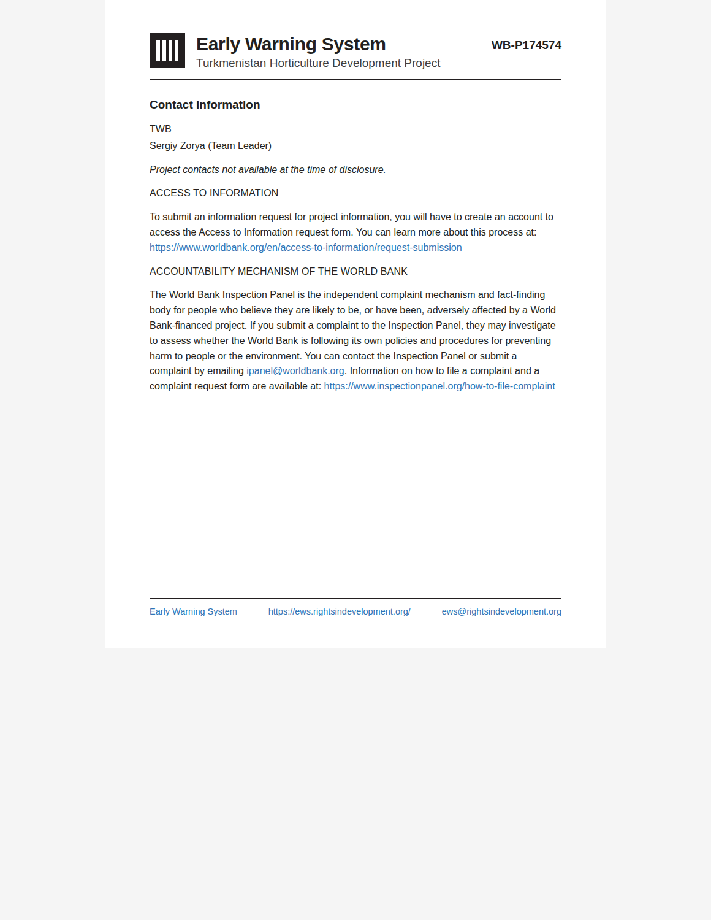Early Warning System
Turkmenistan Horticulture Development Project
WB-P174574
Contact Information
TWB
Sergiy Zorya (Team Leader)
Project contacts not available at the time of disclosure.
ACCESS TO INFORMATION
To submit an information request for project information, you will have to create an account to access the Access to Information request form. You can learn more about this process at: https://www.worldbank.org/en/access-to-information/request-submission
ACCOUNTABILITY MECHANISM OF THE WORLD BANK
The World Bank Inspection Panel is the independent complaint mechanism and fact-finding body for people who believe they are likely to be, or have been, adversely affected by a World Bank-financed project. If you submit a complaint to the Inspection Panel, they may investigate to assess whether the World Bank is following its own policies and procedures for preventing harm to people or the environment. You can contact the Inspection Panel or submit a complaint by emailing ipanel@worldbank.org. Information on how to file a complaint and a complaint request form are available at: https://www.inspectionpanel.org/how-to-file-complaint
Early Warning System
https://ews.rightsindevelopment.org/
ews@rightsindevelopment.org